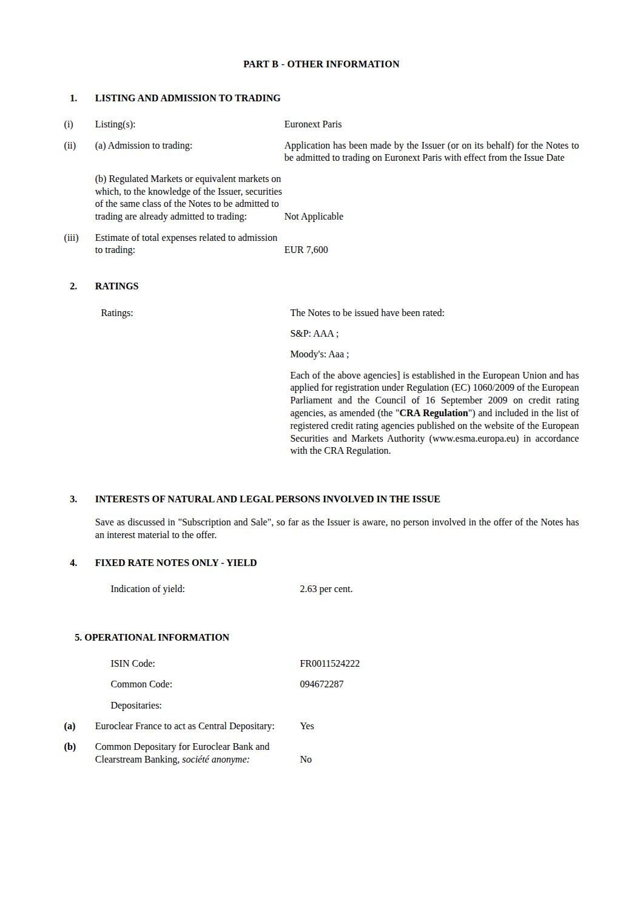PART B - OTHER INFORMATION
1.
LISTING AND ADMISSION TO TRADING
| (i) | Listing(s): | Euronext Paris |
| (ii) | (a) Admission to trading: | Application has been made by the Issuer (or on its behalf) for the Notes to be admitted to trading on Euronext Paris with effect from the Issue Date |
| | (b) Regulated Markets or equivalent markets on which, to the knowledge of the Issuer, securities of the same class of the Notes to be admitted to trading are already admitted to trading: | Not Applicable |
| (iii) | Estimate of total expenses related to admission to trading: | EUR 7,600 |
2.
RATINGS
| | Ratings: | The Notes to be issued have been rated: S&P: AAA ; Moody's: Aaa ; Each of the above agencies] is established in the European Union and has applied for registration under Regulation (EC) 1060/2009 of the European Parliament and the Council of 16 September 2009 on credit rating agencies, as amended (the " CRA Regulation ") and included in the list of registered credit rating agencies published on the website of the European Securities and Markets Authority (www.esma.europa.eu) in accordance with the CRA Regulation. |
3.
INTERESTS OF NATURAL AND LEGAL PERSONS INVOLVED IN THE ISSUE
Save as discussed in "Subscription and Sale", so far as the Issuer is aware, no person involved in the offer of the Notes has an interest material to the offer.
4.
FIXED RATE NOTES ONLY - YIELD
| | Indication of yield: | 2.63 per cent. |
5. OPERATIONAL INFORMATION
| | ISIN Code: | FR0011524222 |
| | Common Code: | 094672287 |
| | Depositaries: | |
| (a) | Euroclear France to act as Central Depositary: | Yes |
| (b) | Common Depositary for Euroclear Bank and Clearstream Banking, société anonyme: | No |